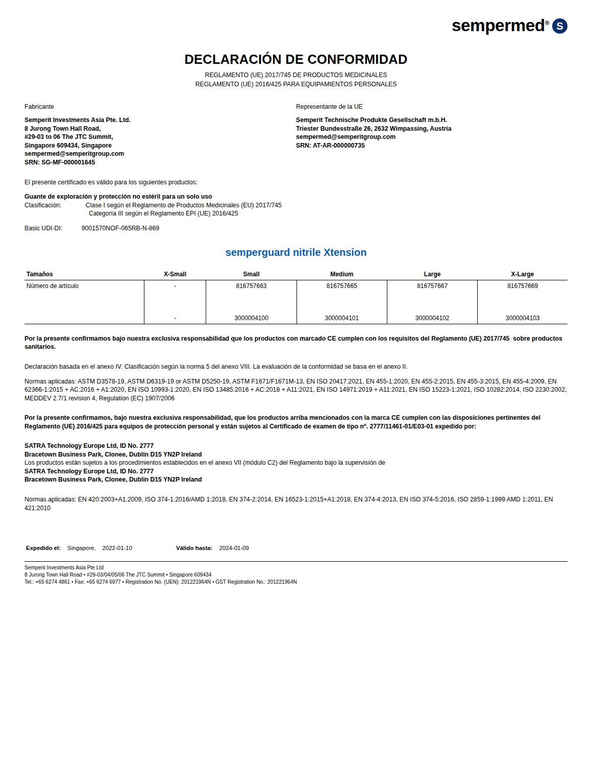sempermed®S
DECLARACIÓN DE CONFORMIDAD
REGLAMENTO (UE) 2017/745 DE PRODUCTOS MEDICINALES
REGLAMENTO (UE) 2016/425 PARA EQUIPAMIENTOS PERSONALES
| Fabricante | Representante de la UE |
| Semperit Investments Asia Pte. Ltd. 8 Jurong Town Hall Road, #29-03 to 06 The JTC Summit, Singapore 609434, Singapore sempermed@semperitgroup.com SRN: SG-MF-000001645 | Semperit Technische Produkte Gesellschaft m.b.H. Triester Bundesstraße 26, 2632 Wimpassing, Austria sempermed@semperitgroup.com SRN: AT-AR-000000735 |
El presente certificado es válido para los siguientes productos:
Guante de exploración y protección no estéril para un solo uso
Clasificación: Clase I según el Reglamento de Productos Medicinales (EU) 2017/745
Categoría III según el Reglamento EPI (UE) 2016/425
Basic UDI-DI: 9001570NOF-065RB-N-869
semperguard nitrile Xtension
| Tamaños | X-Small | Small | Medium | Large | X-Large |
| --- | --- | --- | --- | --- | --- |
| Número de artículo | - | 816757663 | 816757665 | 816757667 | 816757669 |
| | - | 3000004100 | 3000004101 | 3000004102 | 3000004103 |
Por la presente confirmamos bajo nuestra exclusiva responsabilidad que los productos con marcado CE cumplen con los requisitos del Reglamento (UE) 2017/745 sobre productos sanitarios.
Declaración basada en el anexo IV. Clasificación según la norma 5 del anexo VIII. La evaluación de la conformidad se basa en el anexo II.
Normas aplicadas: ASTM D3578-19, ASTM D6319-19 or ASTM D5250-19, ASTM F1671/F1671M-13, EN ISO 20417:2021, EN 455-1:2020, EN 455-2:2015, EN 455-3:2015, EN 455-4:2009, EN 62366-1:2015 + AC:2016 + A1:2020, EN ISO 10993-1:2020, EN ISO 13485:2016 + AC:2018 + A11:2021, EN ISO 14971:2019 + A11:2021, EN ISO 15223-1:2021, ISO 10282:2014, ISO 2230:2002, MEDDEV 2.7/1 revision 4, Regulation (EC) 1907/2006
Por la presente confirmamos, bajo nuestra exclusiva responsabilidad, que los productos arriba mencionados con la marca CE cumplen con las disposiciones pertinentes del Reglamento (UE) 2016/425 para equipos de protección personal y están sujetos al Certificado de examen de tipo nº. 2777/11461-01/E03-01 expedido por:
SATRA Technology Europe Ltd, ID No. 2777
Bracetown Business Park, Clonee, Dublin D15 YN2P Ireland
Los productos están sujetos a los procedimientos establecidos en el anexo VII (módulo C2) del Reglamento bajo la supervisión de
SATRA Technology Europe Ltd, ID No. 2777
Bracetown Business Park, Clonee, Dublin D15 YN2P Ireland
Normas aplicadas: EN 420:2003+A1:2009, ISO 374-1:2016/AMD 1:2018, EN 374-2:2014, EN 16523-1:2015+A1:2018, EN 374-4:2013, EN ISO 374-5:2016, ISO 2859-1:1999 AMD 1:2011, EN 421:2010
| Expedido el: | Singapore, | 2022-01-10 | | Válido hasta: | 2024-01-09 |
Semperit Investments Asia Pte Ltd
8 Jurong Town Hall Road • #29-03/04/05/06 The JTC Summit • Singapore 609434
Tel.: +65 6274 4861 • Fax: +65 6274 6977 • Registration No. (UEN): 201221964N • GST Registration No.: 201221964N